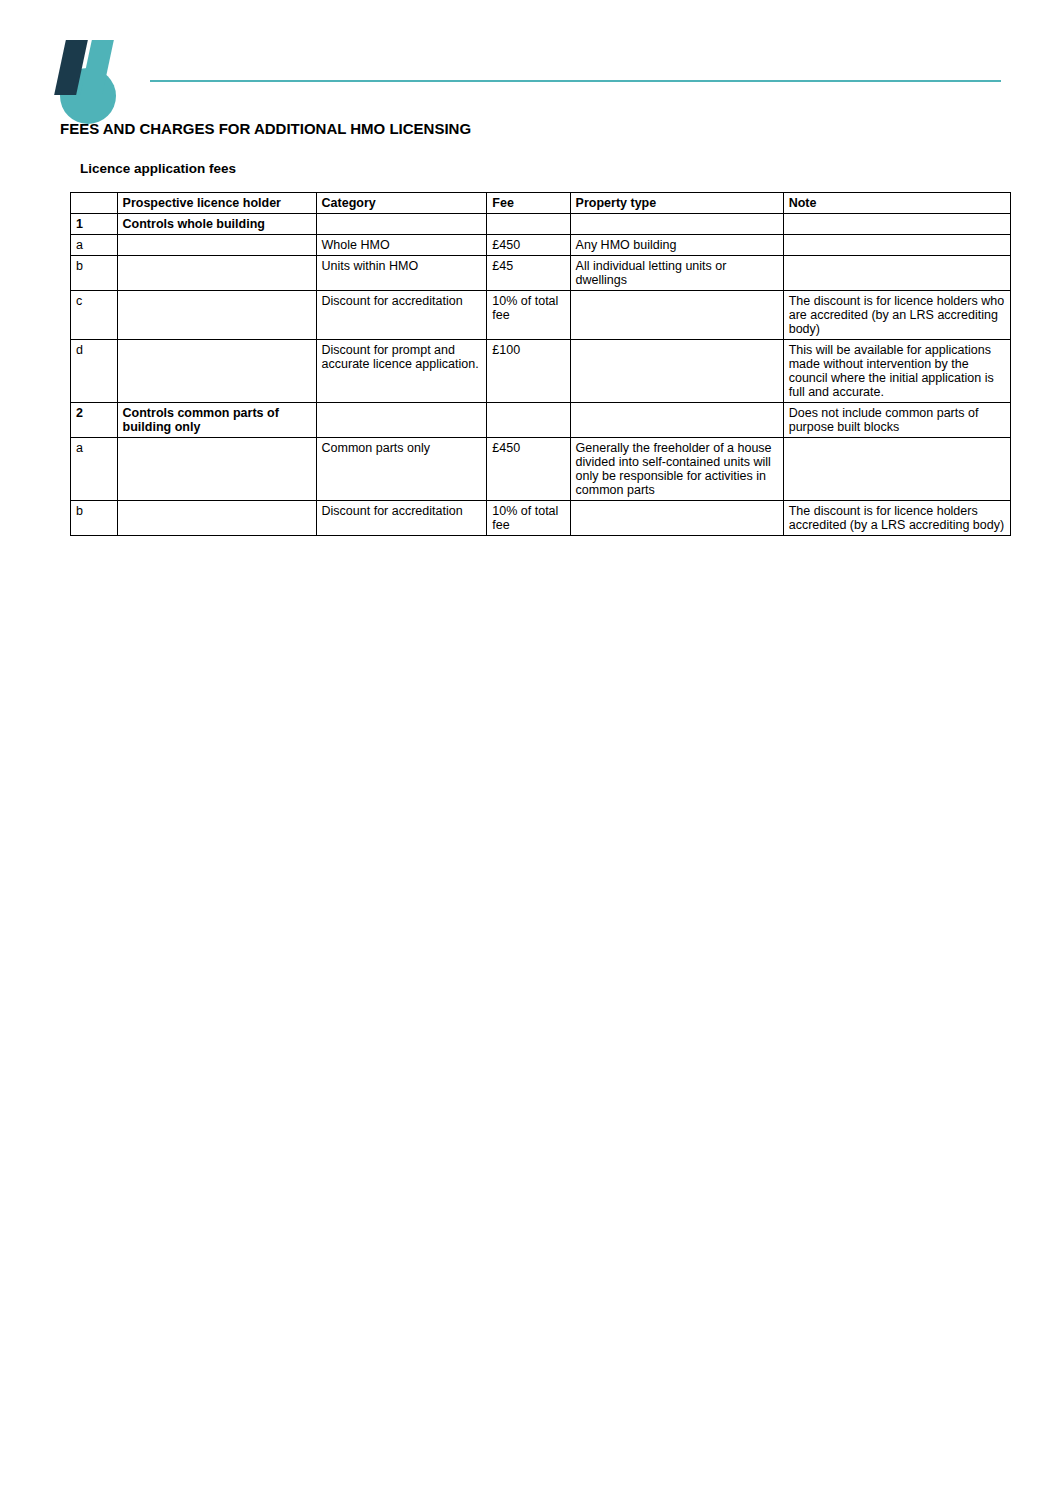FEES AND CHARGES FOR ADDITIONAL HMO LICENSING
Licence application fees
| | Prospective licence holder | Category | Fee | Property type | Note |
| --- | --- | --- | --- | --- | --- |
| 1 | Controls whole building | | | | |
| a | | Whole HMO | £450 | Any HMO building | |
| b | | Units within HMO | £45 | All individual letting units or dwellings | |
| c | | Discount for accreditation | 10% of total fee | | The discount is for licence holders who are accredited (by an LRS accrediting body) |
| d | | Discount for prompt and accurate licence application. | £100 | | This will be available for applications made without intervention by the council where the initial application is full and accurate. |
| 2 | Controls common parts of building only | | | | Does not include common parts of purpose built blocks |
| a | | Common parts only | £450 | Generally the freeholder of a house divided into self-contained units will only be responsible for activities in common parts | |
| b | | Discount for accreditation | 10% of total fee | | The discount is for licence holders accredited (by a LRS accrediting body) |